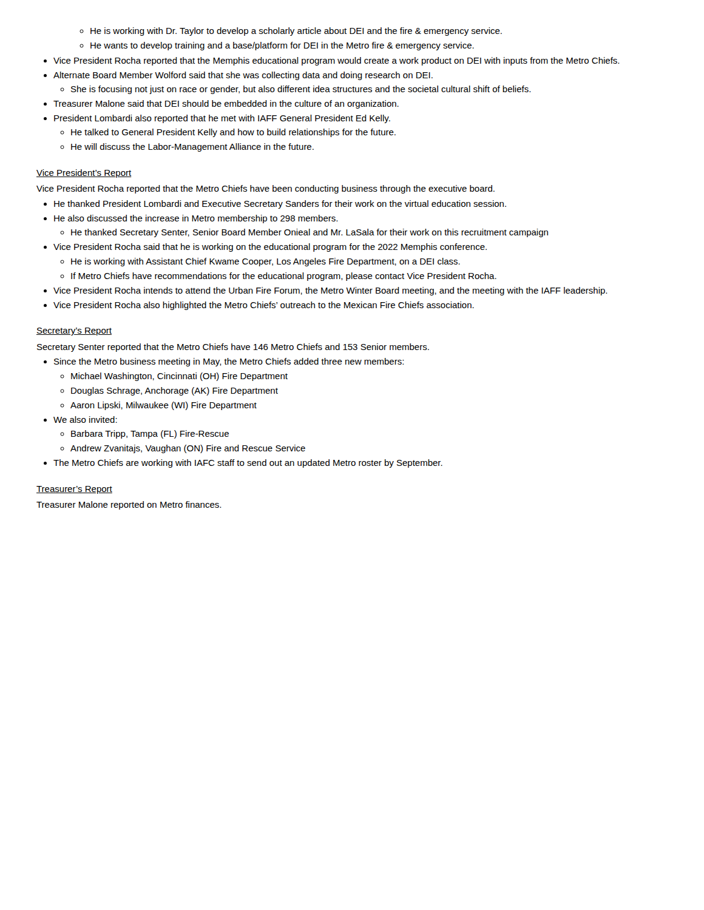He is working with Dr. Taylor to develop a scholarly article about DEI and the fire & emergency service.
He wants to develop training and a base/platform for DEI in the Metro fire & emergency service.
Vice President Rocha reported that the Memphis educational program would create a work product on DEI with inputs from the Metro Chiefs.
Alternate Board Member Wolford said that she was collecting data and doing research on DEI.
She is focusing not just on race or gender, but also different idea structures and the societal cultural shift of beliefs.
Treasurer Malone said that DEI should be embedded in the culture of an organization.
President Lombardi also reported that he met with IAFF General President Ed Kelly.
He talked to General President Kelly and how to build relationships for the future.
He will discuss the Labor-Management Alliance in the future.
Vice President’s Report
Vice President Rocha reported that the Metro Chiefs have been conducting business through the executive board.
He thanked President Lombardi and Executive Secretary Sanders for their work on the virtual education session.
He also discussed the increase in Metro membership to 298 members.
He thanked Secretary Senter, Senior Board Member Onieal and Mr. LaSala for their work on this recruitment campaign
Vice President Rocha said that he is working on the educational program for the 2022 Memphis conference.
He is working with Assistant Chief Kwame Cooper, Los Angeles Fire Department, on a DEI class.
If Metro Chiefs have recommendations for the educational program, please contact Vice President Rocha.
Vice President Rocha intends to attend the Urban Fire Forum, the Metro Winter Board meeting, and the meeting with the IAFF leadership.
Vice President Rocha also highlighted the Metro Chiefs’ outreach to the Mexican Fire Chiefs association.
Secretary’s Report
Secretary Senter reported that the Metro Chiefs have 146 Metro Chiefs and 153 Senior members.
Since the Metro business meeting in May, the Metro Chiefs added three new members:
Michael Washington, Cincinnati (OH) Fire Department
Douglas Schrage, Anchorage (AK) Fire Department
Aaron Lipski, Milwaukee (WI) Fire Department
We also invited:
Barbara Tripp, Tampa (FL) Fire-Rescue
Andrew Zvanitajs, Vaughan (ON) Fire and Rescue Service
The Metro Chiefs are working with IAFC staff to send out an updated Metro roster by September.
Treasurer’s Report
Treasurer Malone reported on Metro finances.